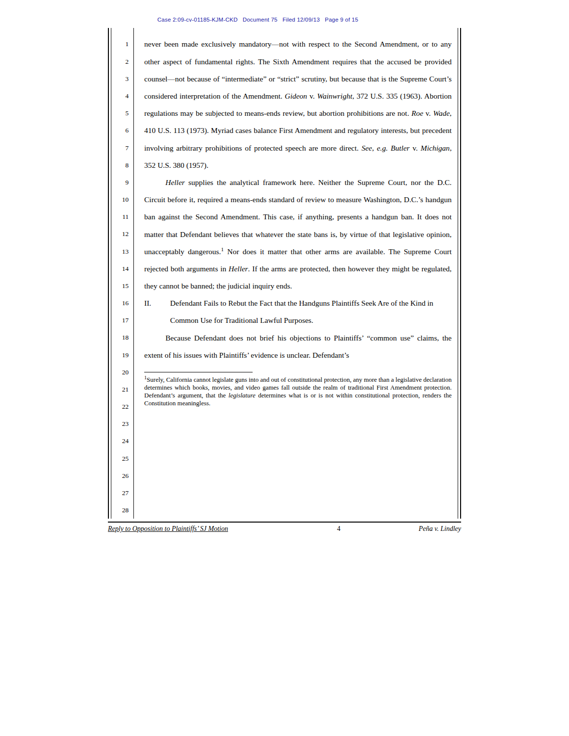Case 2:09-cv-01185-KJM-CKD Document 75 Filed 12/09/13 Page 9 of 15
1
2
3
4
5
6
7
8
9
10
11
12
13
14
15
16
17
18
19
20
21
22
23
24
25
26
27
28
never been made exclusively mandatory—not with respect to the Second Amendment, or to any other aspect of fundamental rights. The Sixth Amendment requires that the accused be provided counsel—not because of “intermediate” or “strict” scrutiny, but because that is the Supreme Court’s considered interpretation of the Amendment. Gideon v. Wainwright, 372 U.S. 335 (1963). Abortion regulations may be subjected to means-ends review, but abortion prohibitions are not. Roe v. Wade, 410 U.S. 113 (1973). Myriad cases balance First Amendment and regulatory interests, but precedent involving arbitrary prohibitions of protected speech are more direct. See, e.g. Butler v. Michigan, 352 U.S. 380 (1957).
Heller supplies the analytical framework here. Neither the Supreme Court, nor the D.C. Circuit before it, required a means-ends standard of review to measure Washington, D.C.’s handgun ban against the Second Amendment. This case, if anything, presents a handgun ban. It does not matter that Defendant believes that whatever the state bans is, by virtue of that legislative opinion, unacceptably dangerous.1 Nor does it matter that other arms are available. The Supreme Court rejected both arguments in Heller. If the arms are protected, then however they might be regulated, they cannot be banned; the judicial inquiry ends.
II.
Defendant Fails to Rebut the Fact that the Handguns Plaintiffs Seek Are of the Kind in Common Use for Traditional Lawful Purposes.
Because Defendant does not brief his objections to Plaintiffs’ “common use” claims, the extent of his issues with Plaintiffs’ evidence is unclear. Defendant’s
1 Surely, California cannot legislate guns into and out of constitutional protection, any more than a legislative declaration determines which books, movies, and video games fall outside the realm of traditional First Amendment protection. Defendant’s argument, that the legislature determines what is or is not within constitutional protection, renders the Constitution meaningless.
Reply to Opposition to Plaintiffs’ SJ Motion
4
Peña v. Lindley